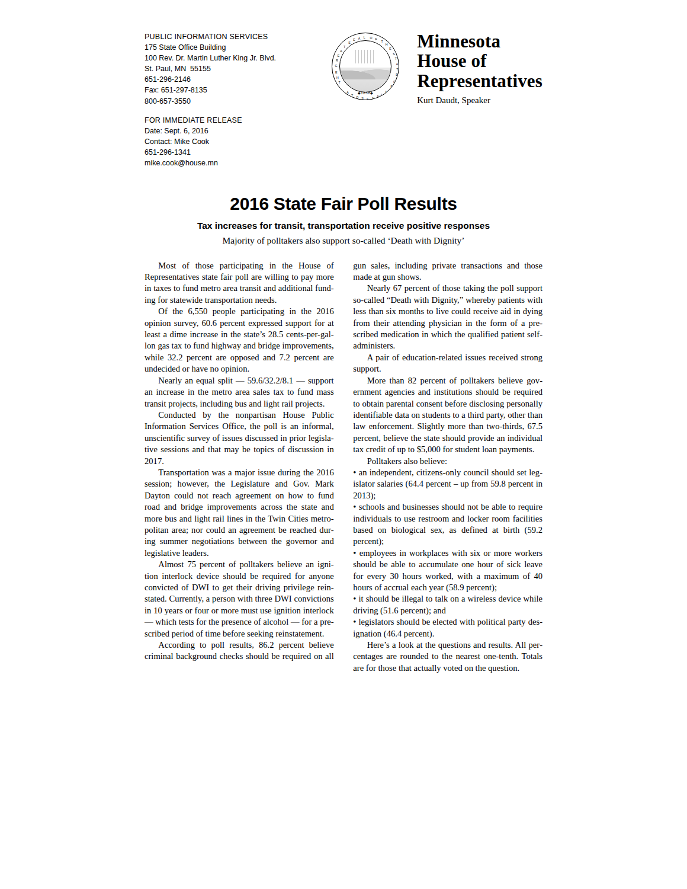PUBLIC INFORMATION SERVICES
175 State Office Building
100 Rev. Dr. Martin Luther King Jr. Blvd.
St. Paul, MN 55155
651-296-2146
Fax: 651-297-8135
800-657-3550
T H E G R E A T S E A L O F T H E S T A T E O F M I N N E S O T A
◆1858◆
Minnesota
House of
Representatives
Kurt Daudt, Speaker
FOR IMMEDIATE RELEASE
Date: Sept. 6, 2016
Contact: Mike Cook
651-296-1341
mike.cook@house.mn
2016 State Fair Poll Results
Tax increases for transit, transportation receive positive responses
Majority of polltakers also support so-called ‘Death with Dignity’
Most of those participating in the House of Representatives state fair poll are willing to pay more in taxes to fund metro area transit and additional funding for statewide transportation needs.
Of the 6,550 people participating in the 2016 opinion survey, 60.6 percent expressed support for at least a dime increase in the state’s 28.5 cents-per-gallon gas tax to fund highway and bridge improvements, while 32.2 percent are opposed and 7.2 percent are undecided or have no opinion.
Nearly an equal split — 59.6/32.2/8.1 — support an increase in the metro area sales tax to fund mass transit projects, including bus and light rail projects.
Conducted by the nonpartisan House Public Information Services Office, the poll is an informal, unscientific survey of issues discussed in prior legislative sessions and that may be topics of discussion in 2017.
Transportation was a major issue during the 2016 session; however, the Legislature and Gov. Mark Dayton could not reach agreement on how to fund road and bridge improvements across the state and more bus and light rail lines in the Twin Cities metropolitan area; nor could an agreement be reached during summer negotiations between the governor and legislative leaders.
Almost 75 percent of polltakers believe an ignition interlock device should be required for anyone convicted of DWI to get their driving privilege reinstated. Currently, a person with three DWI convictions in 10 years or four or more must use ignition interlock — which tests for the presence of alcohol — for a prescribed period of time before seeking reinstatement.
According to poll results, 86.2 percent believe criminal background checks should be required on all gun sales, including private transactions and those made at gun shows.
Nearly 67 percent of those taking the poll support so-called “Death with Dignity,” whereby patients with less than six months to live could receive aid in dying from their attending physician in the form of a prescribed medication in which the qualified patient self-administers.
A pair of education-related issues received strong support.
More than 82 percent of polltakers believe government agencies and institutions should be required to obtain parental consent before disclosing personally identifiable data on students to a third party, other than law enforcement. Slightly more than two-thirds, 67.5 percent, believe the state should provide an individual tax credit of up to $5,000 for student loan payments.
Polltakers also believe:
• an independent, citizens-only council should set legislator salaries (64.4 percent – up from 59.8 percent in 2013);
• schools and businesses should not be able to require individuals to use restroom and locker room facilities based on biological sex, as defined at birth (59.2 percent);
• employees in workplaces with six or more workers should be able to accumulate one hour of sick leave for every 30 hours worked, with a maximum of 40 hours of accrual each year (58.9 percent);
• it should be illegal to talk on a wireless device while driving (51.6 percent); and
• legislators should be elected with political party designation (46.4 percent).
Here’s a look at the questions and results. All percentages are rounded to the nearest one-tenth. Totals are for those that actually voted on the question.